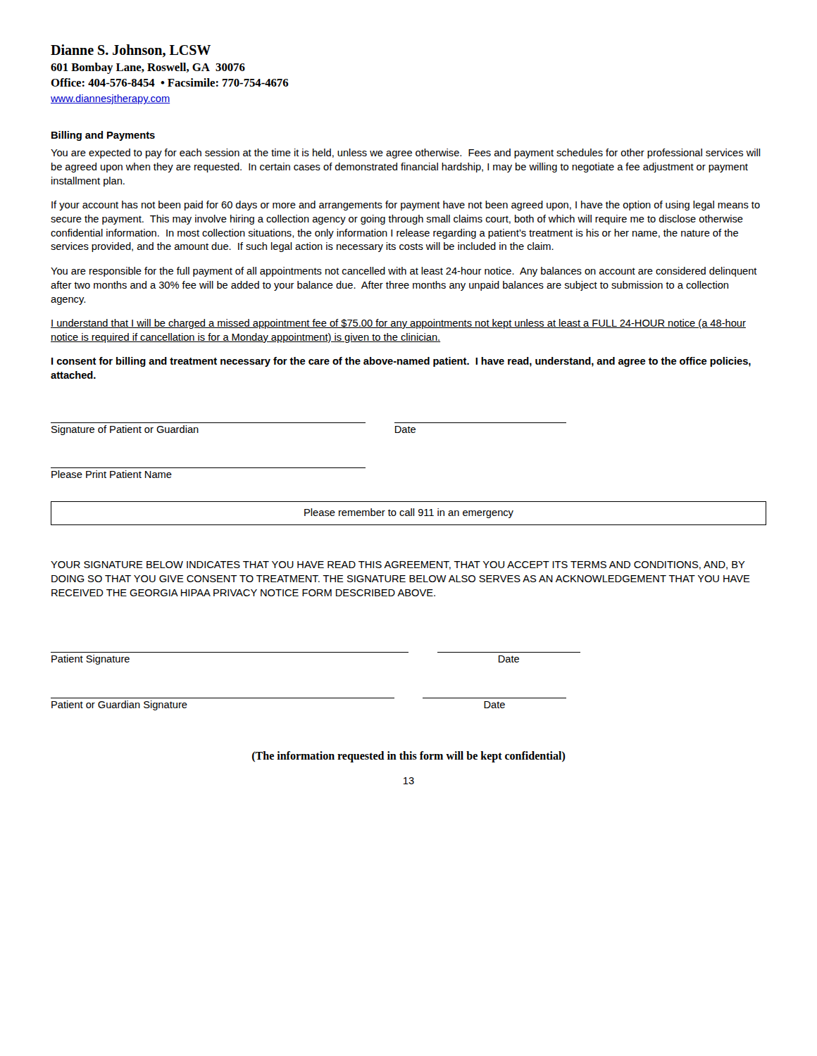Dianne S. Johnson, LCSW
601 Bombay Lane, Roswell, GA 30076
Office: 404-576-8454 • Facsimile: 770-754-4676
www.diannesjtherapy.com
Billing and Payments
You are expected to pay for each session at the time it is held, unless we agree otherwise. Fees and payment schedules for other professional services will be agreed upon when they are requested. In certain cases of demonstrated financial hardship, I may be willing to negotiate a fee adjustment or payment installment plan.
If your account has not been paid for 60 days or more and arrangements for payment have not been agreed upon, I have the option of using legal means to secure the payment. This may involve hiring a collection agency or going through small claims court, both of which will require me to disclose otherwise confidential information. In most collection situations, the only information I release regarding a patient’s treatment is his or her name, the nature of the services provided, and the amount due. If such legal action is necessary its costs will be included in the claim.
You are responsible for the full payment of all appointments not cancelled with at least 24-hour notice. Any balances on account are considered delinquent after two months and a 30% fee will be added to your balance due. After three months any unpaid balances are subject to submission to a collection agency.
I understand that I will be charged a missed appointment fee of $75.00 for any appointments not kept unless at least a FULL 24-HOUR notice (a 48-hour notice is required if cancellation is for a Monday appointment) is given to the clinician.
I consent for billing and treatment necessary for the care of the above-named patient. I have read, understand, and agree to the office policies, attached.
| Signature of Patient or Guardian | | Date | |
| Please Print Patient Name | |
Please remember to call 911 in an emergency
Your signature below indicates that you have read this agreement, that you accept its terms and conditions, and, by doing so that you give consent to treatment. The signature below also serves as an acknowledgement that you have received the Georgia HIPAA Privacy Notice form described above.
| Patient Signature | | Date | |
| Patient or Guardian Signature | | Date | |
(The information requested in this form will be kept confidential)
13